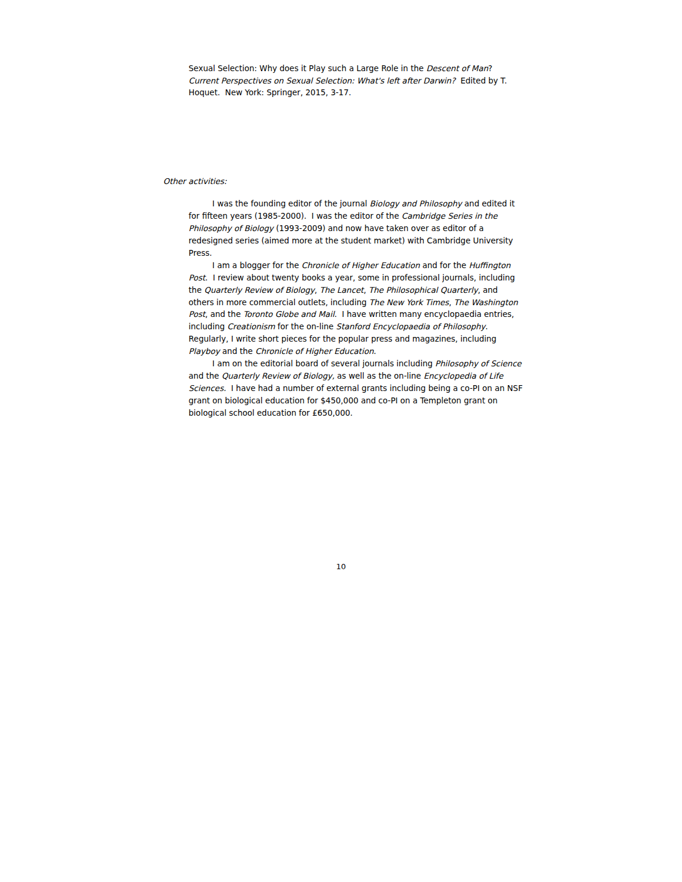Sexual Selection: Why does it Play such a Large Role in the Descent of Man? Current Perspectives on Sexual Selection: What's left after Darwin? Edited by T. Hoquet. New York: Springer, 2015, 3-17.
Other activities:
I was the founding editor of the journal Biology and Philosophy and edited it for fifteen years (1985-2000). I was the editor of the Cambridge Series in the Philosophy of Biology (1993-2009) and now have taken over as editor of a redesigned series (aimed more at the student market) with Cambridge University Press.
I am a blogger for the Chronicle of Higher Education and for the Huffington Post. I review about twenty books a year, some in professional journals, including the Quarterly Review of Biology, The Lancet, The Philosophical Quarterly, and others in more commercial outlets, including The New York Times, The Washington Post, and the Toronto Globe and Mail. I have written many encyclopaedia entries, including Creationism for the on-line Stanford Encyclopaedia of Philosophy. Regularly, I write short pieces for the popular press and magazines, including Playboy and the Chronicle of Higher Education.
I am on the editorial board of several journals including Philosophy of Science and the Quarterly Review of Biology, as well as the on-line Encyclopedia of Life Sciences. I have had a number of external grants including being a co-PI on an NSF grant on biological education for $450,000 and co-PI on a Templeton grant on biological school education for £650,000.
10